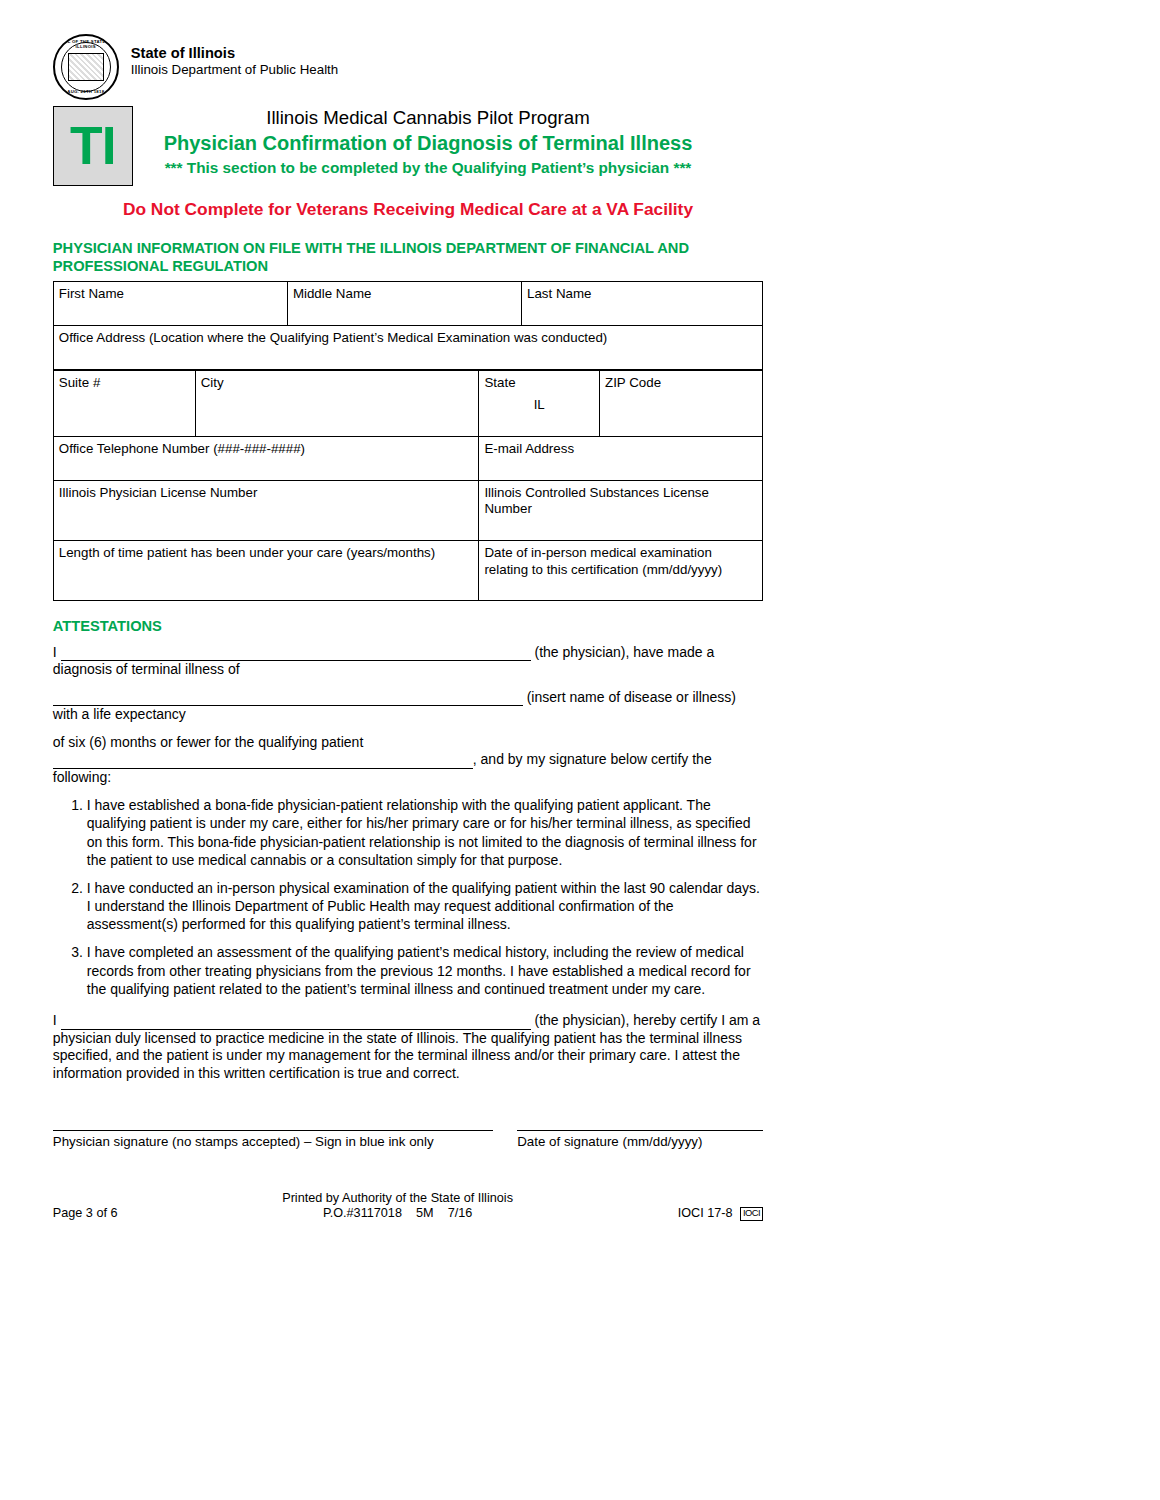SEAL OF THE STATE OF ILLINOIS
AUG. 26TH 1818
State of Illinois
Illinois Department of Public Health
TI
Illinois Medical Cannabis Pilot Program
Physician Confirmation of Diagnosis of Terminal Illness
*** This section to be completed by the Qualifying Patient’s physician ***
Do Not Complete for Veterans Receiving Medical Care at a VA Facility
Physician Information on File with the Illinois Department of Financial and Professional Regulation
| First Name | Middle Name | Last Name |
| Office Address (Location where the Qualifying Patient’s Medical Examination was conducted) |
| Suite # | City | State IL | ZIP Code |
| Office Telephone Number (###-###-####) | E-mail Address |
| Illinois Physician License Number | Illinois Controlled Substances License Number |
| Length of time patient has been under your care (years/months) | Date of in-person medical examination relating to this certification (mm/dd/yyyy) |
Attestations
I (the physician), have made a diagnosis of terminal illness of
(insert name of disease or illness) with a life expectancy
of six (6) months or fewer for the qualifying patient , and by my signature below certify the following:
I have established a bona-fide physician-patient relationship with the qualifying patient applicant. The qualifying patient is under my care, either for his/her primary care or for his/her terminal illness, as specified on this form. This bona-fide physician-patient relationship is not limited to the diagnosis of terminal illness for the patient to use medical cannabis or a consultation simply for that purpose.
I have conducted an in-person physical examination of the qualifying patient within the last 90 calendar days. I understand the Illinois Department of Public Health may request additional confirmation of the assessment(s) performed for this qualifying patient’s terminal illness.
I have completed an assessment of the qualifying patient’s medical history, including the review of medical records from other treating physicians from the previous 12 months. I have established a medical record for the qualifying patient related to the patient’s terminal illness and continued treatment under my care.
I (the physician), hereby certify I am a physician duly licensed to practice medicine in the state of Illinois. The qualifying patient has the terminal illness specified, and the patient is under my management for the terminal illness and/or their primary care. I attest the information provided in this written certification is true and correct.
Physician signature (no stamps accepted) – Sign in blue ink only
Date of signature (mm/dd/yyyy)
Page 3 of 6
Printed by Authority of the State of Illinois P.O.#3117018 5M 7/16
IOCI 17-8 IOCI